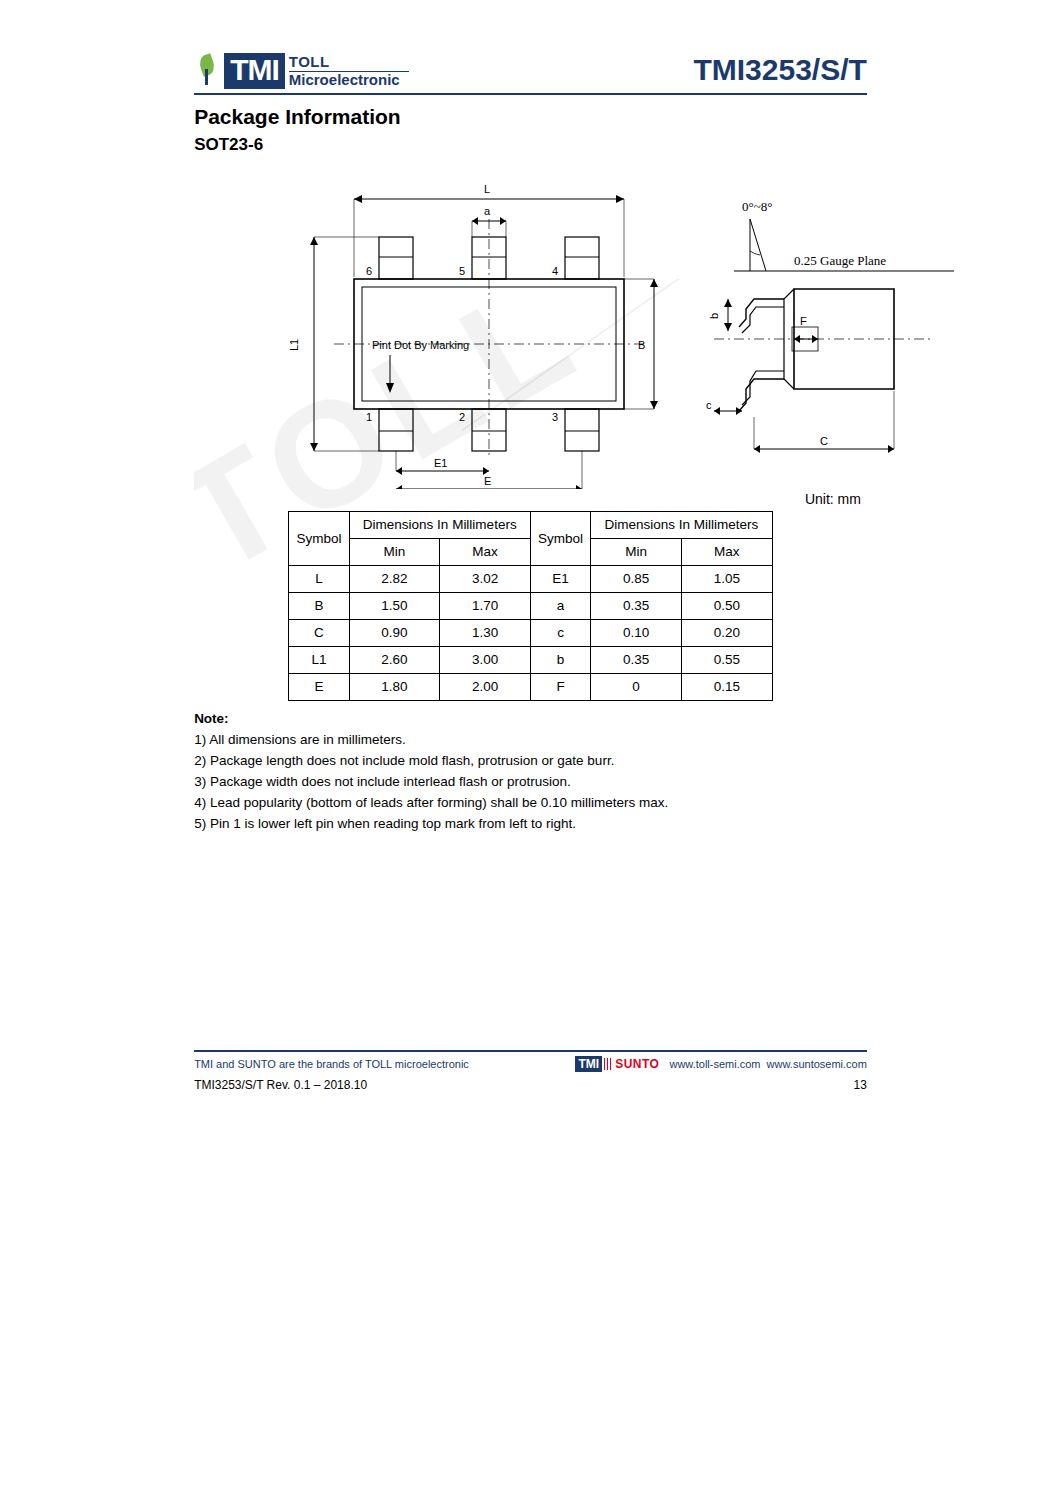TMI
TOLL Microelectronic
TMI3253/S/T
Package Information
SOT23-6
TOLL
6 5 4 1 2 3 Pint Dot By Marking L a L1 B E1 E 0.25 Gauge Plane 0°~8° b c F C
Unit: mm
| Symbol | Dimensions In Millimeters | Symbol | Dimensions In Millimeters |
| --- | --- | --- | --- |
| Min | Max | Min | Max |
| L | 2.82 | 3.02 | E1 | 0.85 | 1.05 |
| B | 1.50 | 1.70 | a | 0.35 | 0.50 |
| C | 0.90 | 1.30 | c | 0.10 | 0.20 |
| L1 | 2.60 | 3.00 | b | 0.35 | 0.55 |
| E | 1.80 | 2.00 | F | 0 | 0.15 |
Note:
1) All dimensions are in millimeters.
2) Package length does not include mold flash, protrusion or gate burr.
3) Package width does not include interlead flash or protrusion.
4) Lead popularity (bottom of leads after forming) shall be 0.10 millimeters max.
5) Pin 1 is lower left pin when reading top mark from left to right.
TMI and SUNTO are the brands of TOLL microelectronic
TMI SUNTO
www.toll-semi.com www.suntosemi.com
TMI3253/S/T Rev. 0.1 – 2018.10
13